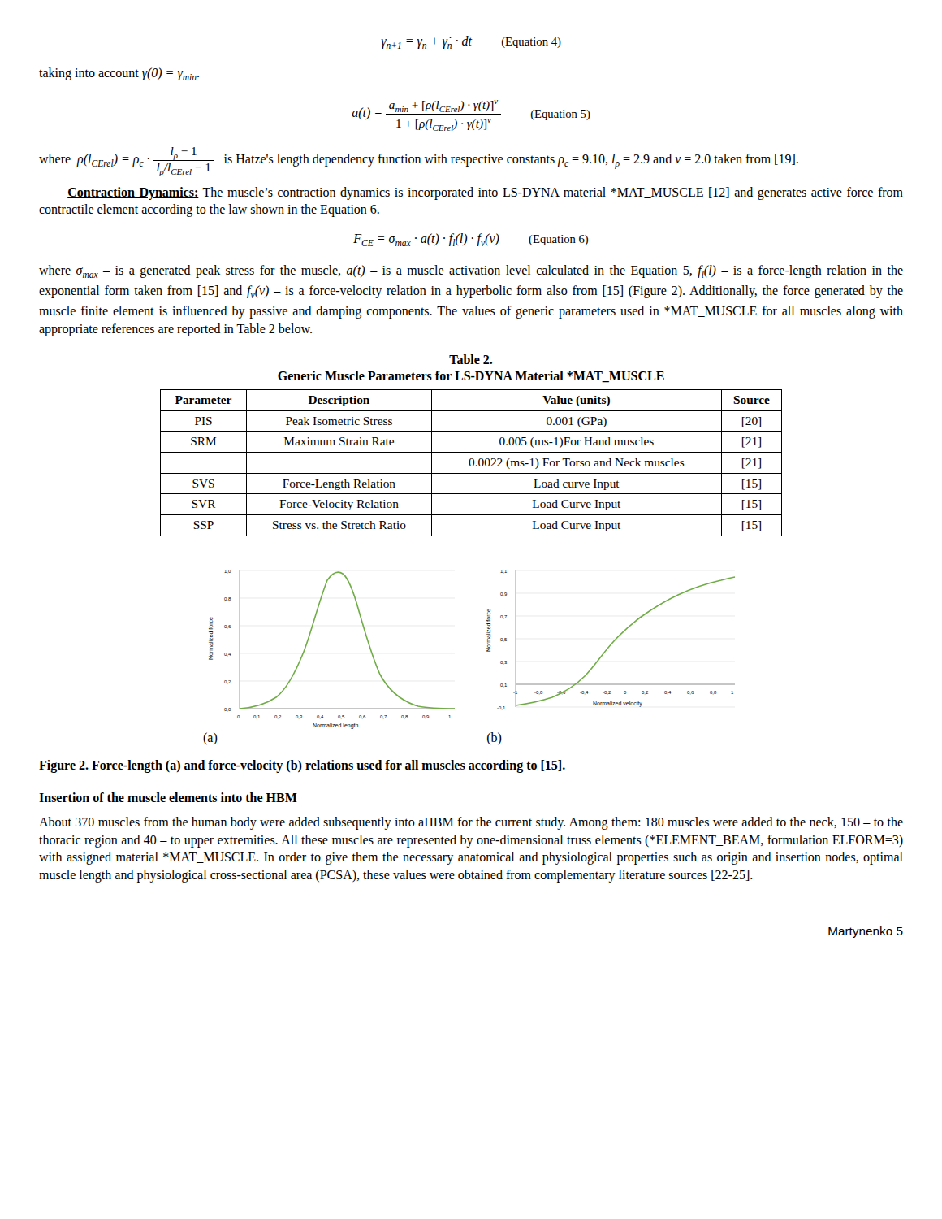γn+1 = γn + γ̇n · dt (Equation 4)
taking into account γ(0) = γmin.
a(t) = amin + [ρ(lCErel) · γ(t)]ν 1 + [ρ(lCErel) · γ(t)]ν (Equation 5)
where ρ(lCErel) = ρc · lρ − 1 lρ/lCErel − 1 is Hatze's length dependency function with respective constants ρc = 9.10, lρ = 2.9 and ν = 2.0 taken from [19].
Contraction Dynamics: The muscle’s contraction dynamics is incorporated into LS-DYNA material *MAT_MUSCLE [12] and generates active force from contractile element according to the law shown in the Equation 6.
FCE = σmax · a(t) · fl(l) · fv(v) (Equation 6)
where σmax – is a generated peak stress for the muscle, a(t) – is a muscle activation level calculated in the Equation 5, fl(l) – is a force-length relation in the exponential form taken from [15] and fv(v) – is a force-velocity relation in a hyperbolic form also from [15] (Figure 2). Additionally, the force generated by the muscle finite element is influenced by passive and damping components. The values of generic parameters used in *MAT_MUSCLE for all muscles along with appropriate references are reported in Table 2 below.
Table 2.
Generic Muscle Parameters for LS-DYNA Material *MAT_MUSCLE
| Parameter | Description | Value (units) | Source |
| --- | --- | --- | --- |
| PIS | Peak Isometric Stress | 0.001 (GPa) | [20] |
| SRM | Maximum Strain Rate | 0.005 (ms-1)For Hand muscles | [21] |
| | | 0.0022 (ms-1) For Torso and Neck muscles | [21] |
| SVS | Force-Length Relation | Load curve Input | [15] |
| SVR | Force-Velocity Relation | Load Curve Input | [15] |
| SSP | Stress vs. the Stretch Ratio | Load Curve Input | [15] |
1,0 0,8 0,6 0,4 0,2 0,0 0 0,1 0,2 0,3 0,4 0,5 0,6 0,7 0,8 0,9 1 Normalized force Normalized length (a)
1,1 0,9 0,7 0,5 0,3 0,1 -0,1 -1 -0,8 -0,6 -0,4 -0,2 0 0,2 0,4 0,6 0,8 1 Normalized force Normalized velocity (b)
Figure 2. Force-length (a) and force-velocity (b) relations used for all muscles according to [15].
Insertion of the muscle elements into the HBM
About 370 muscles from the human body were added subsequently into aHBM for the current study. Among them: 180 muscles were added to the neck, 150 – to the thoracic region and 40 – to upper extremities. All these muscles are represented by one-dimensional truss elements (*ELEMENT_BEAM, formulation ELFORM=3) with assigned material *MAT_MUSCLE. In order to give them the necessary anatomical and physiological properties such as origin and insertion nodes, optimal muscle length and physiological cross-sectional area (PCSA), these values were obtained from complementary literature sources [22-25].
Martynenko 5